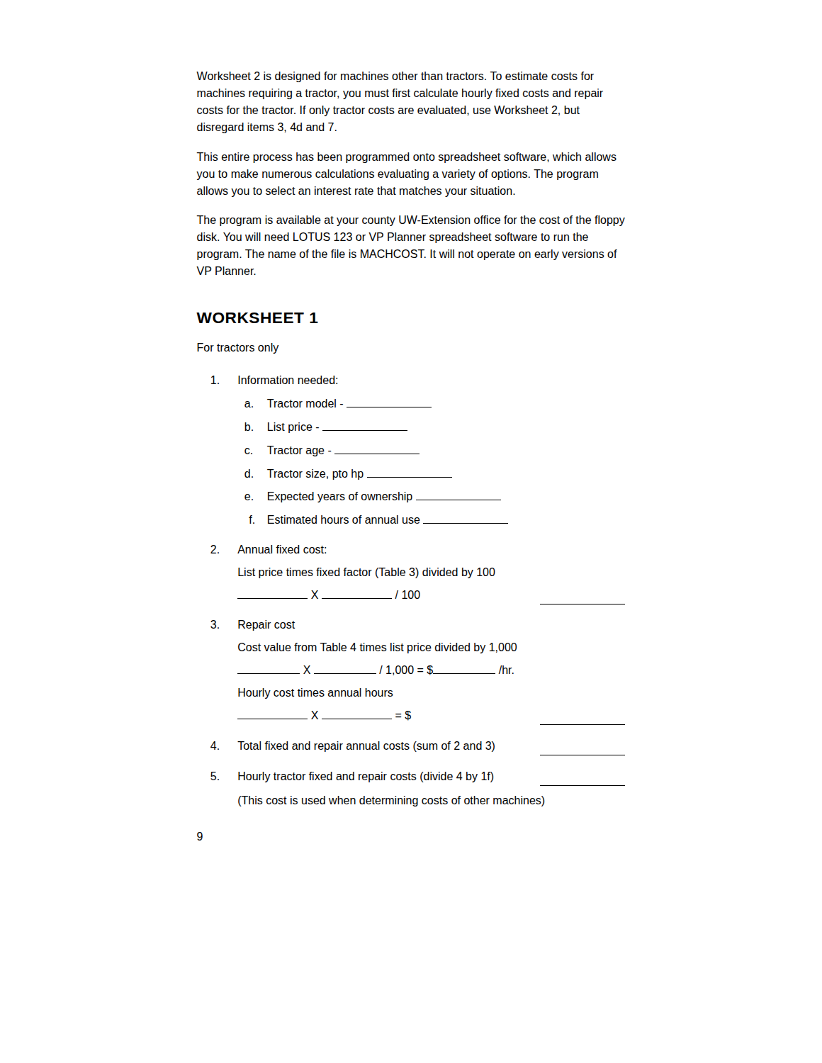Worksheet 2 is designed for machines other than tractors. To estimate costs for machines requiring a tractor, you must first calculate hourly fixed costs and repair costs for the tractor. If only tractor costs are evaluated, use Worksheet 2, but disregard items 3, 4d and 7.
This entire process has been programmed onto spreadsheet software, which allows you to make numerous calculations evaluating a variety of options. The program allows you to select an interest rate that matches your situation.
The program is available at your county UW-Extension office for the cost of the floppy disk. You will need LOTUS 123 or VP Planner spreadsheet software to run the program. The name of the file is MACHCOST. It will not operate on early versions of VP Planner.
WORKSHEET 1
For tractors only
Information needed:
Tractor model -
List price -
Tractor age -
Tractor size, pto hp
Expected years of ownership
Estimated hours of annual use
Annual fixed cost: List price times fixed factor (Table 3) divided by 100
X / 100
Repair cost Cost value from Table 4 times list price divided by 1,000 X / 1,000 = $ /hr. Hourly cost times annual hours
X = $
Total fixed and repair annual costs (sum of 2 and 3)
Hourly tractor fixed and repair costs (divide 4 by 1f)
(This cost is used when determining costs of other machines)
9